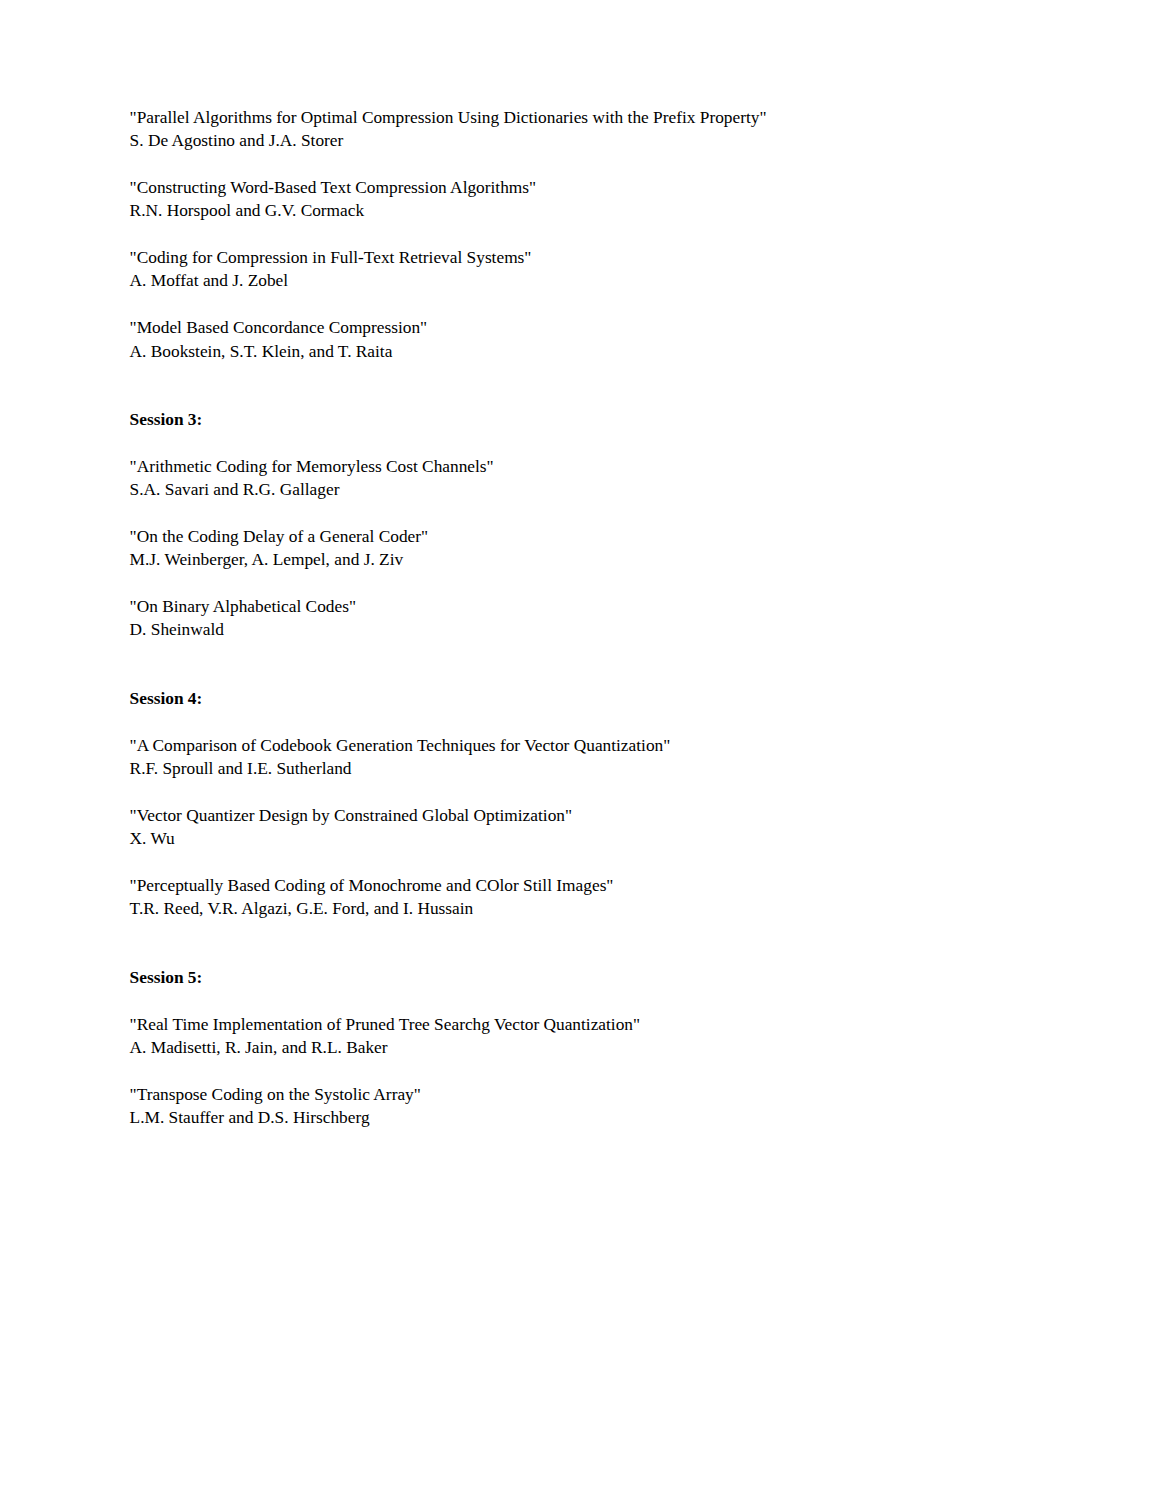"Parallel Algorithms for Optimal Compression Using Dictionaries with the Prefix Property"
S. De Agostino and J.A. Storer
"Constructing Word-Based Text Compression Algorithms"
R.N. Horspool and G.V. Cormack
"Coding for Compression in Full-Text Retrieval Systems"
A. Moffat and J. Zobel
"Model Based Concordance Compression"
A. Bookstein, S.T. Klein, and T. Raita
Session 3:
"Arithmetic Coding for Memoryless Cost Channels"
S.A. Savari and R.G. Gallager
"On the Coding Delay of a General Coder"
M.J. Weinberger, A. Lempel, and J. Ziv
"On Binary Alphabetical Codes"
D. Sheinwald
Session 4:
"A Comparison of Codebook Generation Techniques for Vector Quantization"
R.F. Sproull and I.E. Sutherland
"Vector Quantizer Design by Constrained Global Optimization"
X. Wu
"Perceptually Based Coding of Monochrome and COlor Still Images"
T.R. Reed, V.R. Algazi, G.E. Ford, and I. Hussain
Session 5:
"Real Time Implementation of Pruned Tree Searchg Vector Quantization"
A. Madisetti, R. Jain, and R.L. Baker
"Transpose Coding on the Systolic Array"
L.M. Stauffer and D.S. Hirschberg